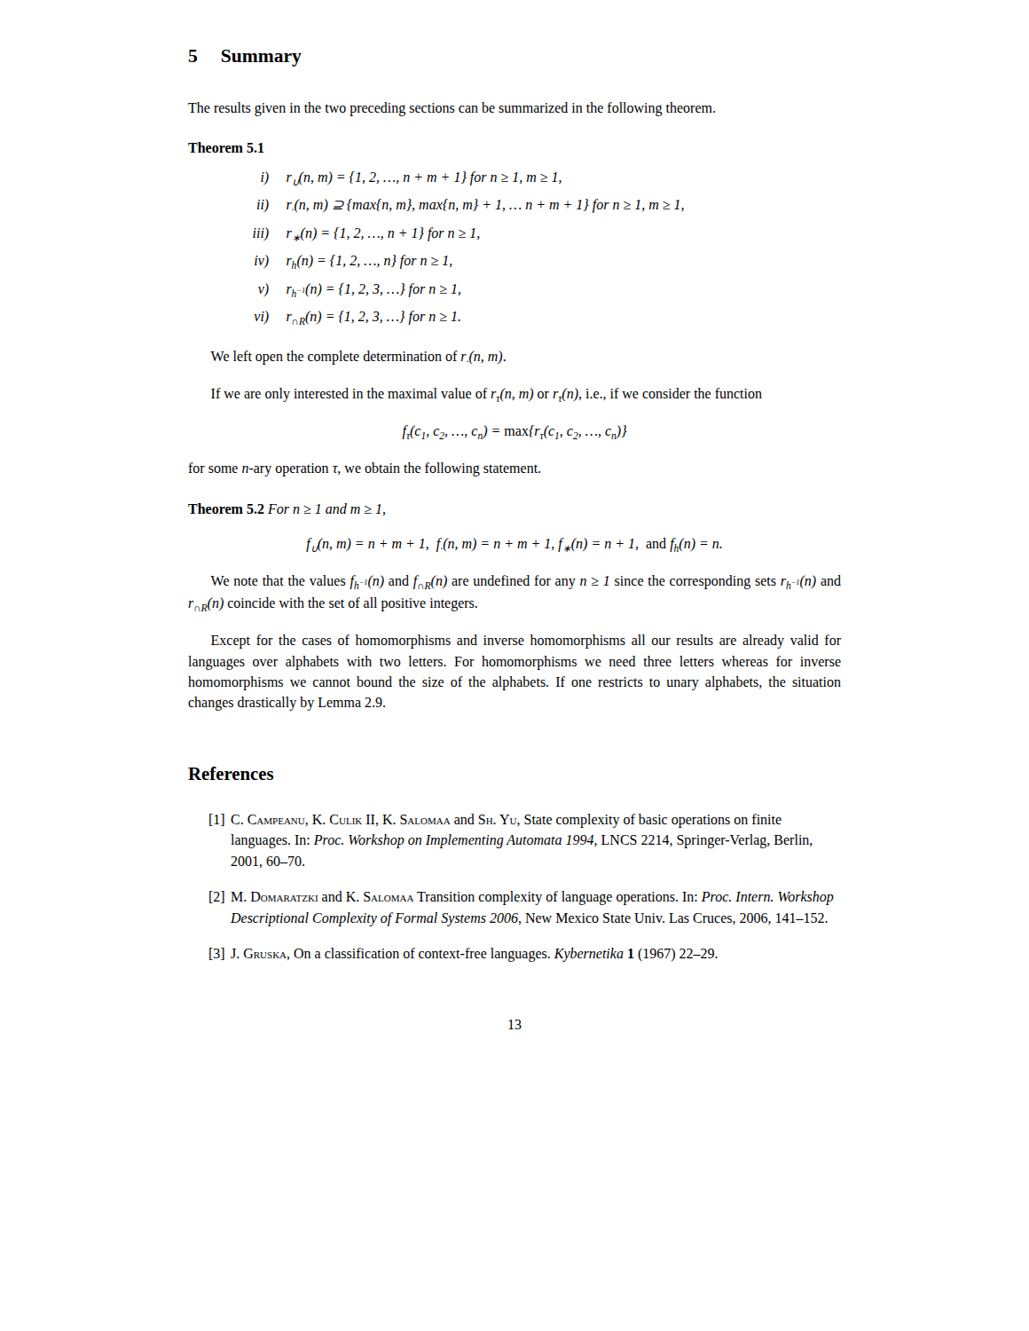5 Summary
The results given in the two preceding sections can be summarized in the following theorem.
Theorem 5.1
i) r∪(n, m) = {1, 2, …, n + m + 1} for n ≥ 1, m ≥ 1,
ii) r·(n, m) ⊇ {max{n, m}, max{n, m} + 1, … n + m + 1} for n ≥ 1, m ≥ 1,
iii) r∗(n) = {1, 2, …, n + 1} for n ≥ 1,
iv) rh(n) = {1, 2, …, n} for n ≥ 1,
v) rh−1(n) = {1, 2, 3, …} for n ≥ 1,
vi) r∩R(n) = {1, 2, 3, …} for n ≥ 1.
We left open the complete determination of r·(n, m).
If we are only interested in the maximal value of rτ(n, m) or rτ(n), i.e., if we consider the function
fτ(c1, c2, …, cn) = max{rτ(c1, c2, …, cn)}
for some n-ary operation τ, we obtain the following statement.
Theorem 5.2 For n ≥ 1 and m ≥ 1,
f∪(n, m) = n + m + 1, f·(n, m) = n + m + 1, f∗(n) = n + 1, and fh(n) = n.
We note that the values fh−1(n) and f∩R(n) are undefined for any n ≥ 1 since the corresponding sets rh−1(n) and r∩R(n) coincide with the set of all positive integers.
Except for the cases of homomorphisms and inverse homomorphisms all our results are already valid for languages over alphabets with two letters. For homomorphisms we need three letters whereas for inverse homomorphisms we cannot bound the size of the alphabets. If one restricts to unary alphabets, the situation changes drastically by Lemma 2.9.
References
C. Campeanu, K. Culik II, K. Salomaa and Sh. Yu, State complexity of basic operations on finite languages. In: Proc. Workshop on Implementing Automata 1994, LNCS 2214, Springer-Verlag, Berlin, 2001, 60–70.
M. Domaratzki and K. Salomaa Transition complexity of language operations. In: Proc. Intern. Workshop Descriptional Complexity of Formal Systems 2006, New Mexico State Univ. Las Cruces, 2006, 141–152.
J. Gruska, On a classification of context-free languages. Kybernetika 1 (1967) 22–29.
13